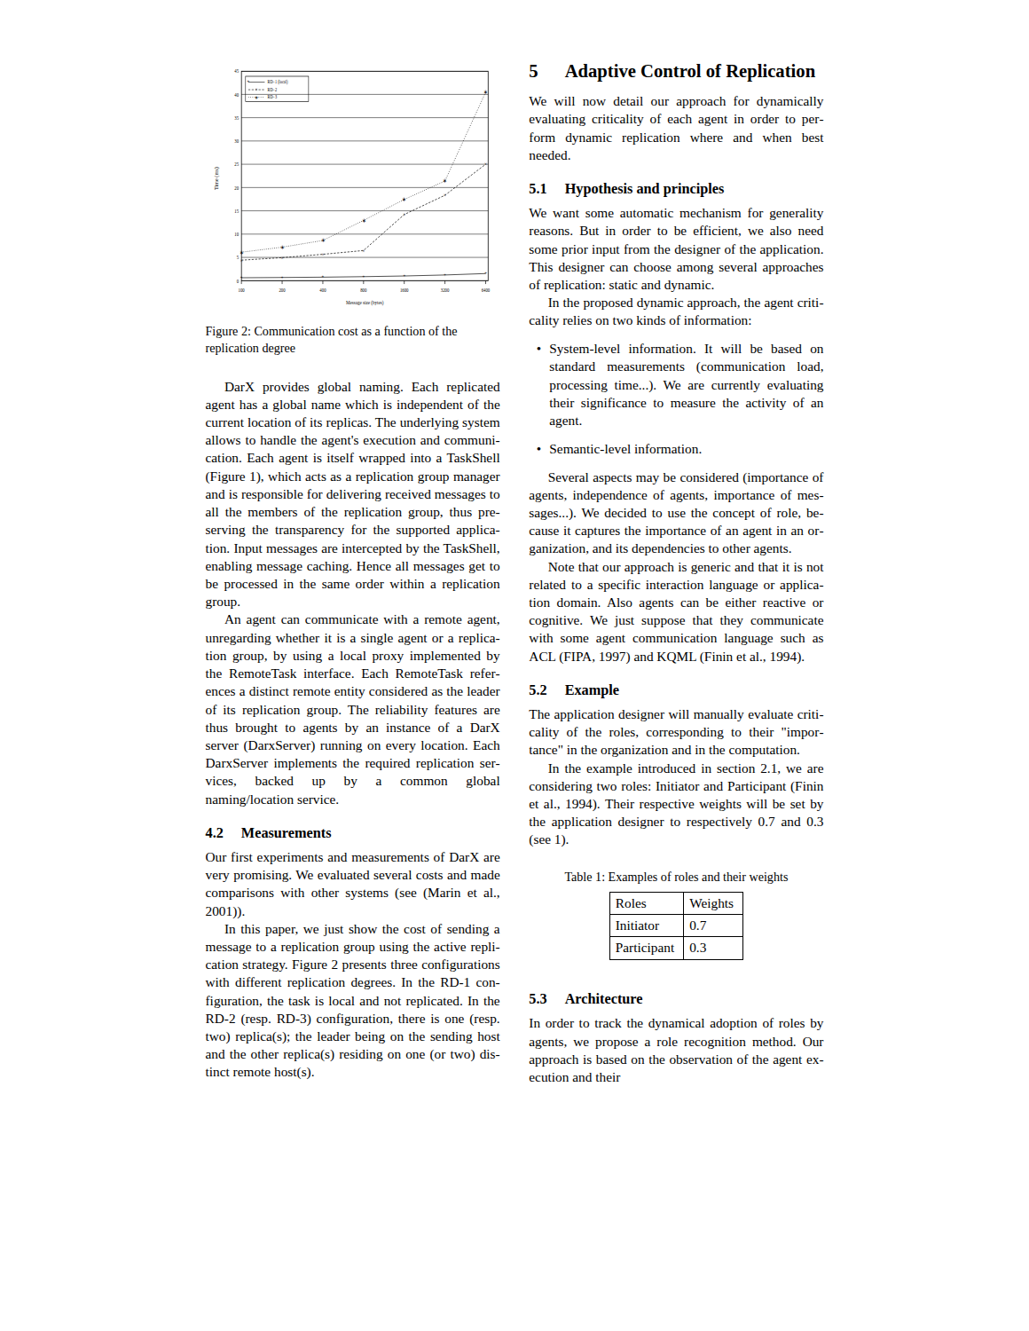0 5 10 15 20 25 30 35 40 45 Time (ms) 100 200 400 800 1600 3200 6400 Message size (bytes) + RD−1 (local) × RD−2 ∗ RD−3 + + + + + + + × × × × × × × ∗ ∗ ∗ ∗ ∗ ∗ ∗
Figure 2: Communication cost as a function of the replication degree
DarX provides global naming. Each replicated agent has a global name which is independent of the current location of its replicas. The underlying system allows to handle the agent's execution and communication. Each agent is itself wrapped into a TaskShell (Figure 1), which acts as a replication group manager and is responsible for delivering received messages to all the members of the replication group, thus preserving the transparency for the supported application. Input messages are intercepted by the TaskShell, enabling message caching. Hence all messages get to be processed in the same order within a replication group.
An agent can communicate with a remote agent, unregarding whether it is a single agent or a replication group, by using a local proxy implemented by the RemoteTask interface. Each RemoteTask references a distinct remote entity considered as the leader of its replication group. The reliability features are thus brought to agents by an instance of a DarX server (DarxServer) running on every location. Each DarxServer implements the required replication services, backed up by a common global naming/location service.
4.2 Measurements
Our first experiments and measurements of DarX are very promising. We evaluated several costs and made comparisons with other systems (see (Marin et al., 2001)).
In this paper, we just show the cost of sending a message to a replication group using the active replication strategy. Figure 2 presents three configurations with different replication degrees. In the RD-1 configuration, the task is local and not replicated. In the RD-2 (resp. RD-3) configuration, there is one (resp. two) replica(s); the leader being on the sending host and the other replica(s) residing on one (or two) distinct remote host(s).
5 Adaptive Control of Replication
We will now detail our approach for dynamically evaluating criticality of each agent in order to perform dynamic replication where and when best needed.
5.1 Hypothesis and principles
We want some automatic mechanism for generality reasons. But in order to be efficient, we also need some prior input from the designer of the application. This designer can choose among several approaches of replication: static and dynamic.
In the proposed dynamic approach, the agent criticality relies on two kinds of information:
System-level information. It will be based on standard measurements (communication load, processing time...). We are currently evaluating their significance to measure the activity of an agent.
Semantic-level information.
Several aspects may be considered (importance of agents, independence of agents, importance of messages...). We decided to use the concept of role, because it captures the importance of an agent in an organization, and its dependencies to other agents.
Note that our approach is generic and that it is not related to a specific interaction language or application domain. Also agents can be either reactive or cognitive. We just suppose that they communicate with some agent communication language such as ACL (FIPA, 1997) and KQML (Finin et al., 1994).
5.2 Example
The application designer will manually evaluate criticality of the roles, corresponding to their "importance" in the organization and in the computation.
In the example introduced in section 2.1, we are considering two roles: Initiator and Participant (Finin et al., 1994). Their respective weights will be set by the application designer to respectively 0.7 and 0.3 (see 1).
Table 1: Examples of roles and their weights
| Roles | Weights |
| --- | --- |
| Initiator | 0.7 |
| Participant | 0.3 |
5.3 Architecture
In order to track the dynamical adoption of roles by agents, we propose a role recognition method. Our approach is based on the observation of the agent execution and their